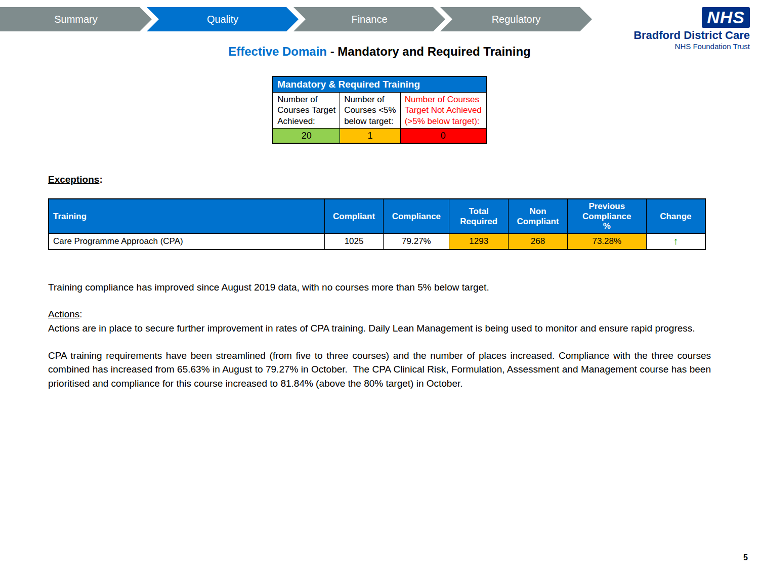Summary
Quality
Finance
Regulatory
NHS
Bradford District Care
NHS Foundation Trust
Effective Domain - Mandatory and Required Training
| Mandatory & Required Training |
| --- |
| Number of Courses Target Achieved: | Number of Courses <5% below target: | Number of Courses Target Not Achieved (>5% below target): |
| 20 | 1 | 0 |
Exceptions:
| Training | Compliant | Compliance | Total Required | Non Compliant | Previous Compliance % | Change |
| --- | --- | --- | --- | --- | --- | --- |
| Care Programme Approach (CPA) | 1025 | 79.27% | 1293 | 268 | 73.28% | ↑ |
Training compliance has improved since August 2019 data, with no courses more than 5% below target.
Actions:
Actions are in place to secure further improvement in rates of CPA training. Daily Lean Management is being used to monitor and ensure rapid progress.
CPA training requirements have been streamlined (from five to three courses) and the number of places increased. Compliance with the three courses combined has increased from 65.63% in August to 79.27% in October. The CPA Clinical Risk, Formulation, Assessment and Management course has been prioritised and compliance for this course increased to 81.84% (above the 80% target) in October.
5